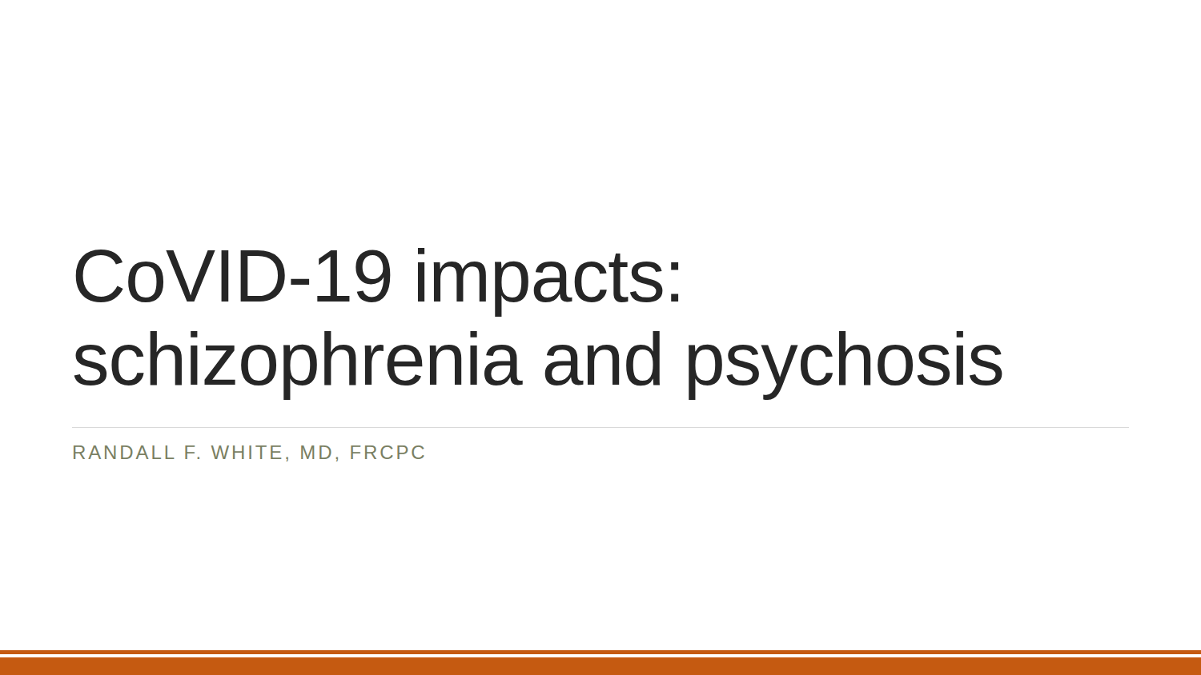CoVID-19 impacts: schizophrenia and psychosis
Randall F. White, MD, FRCPC